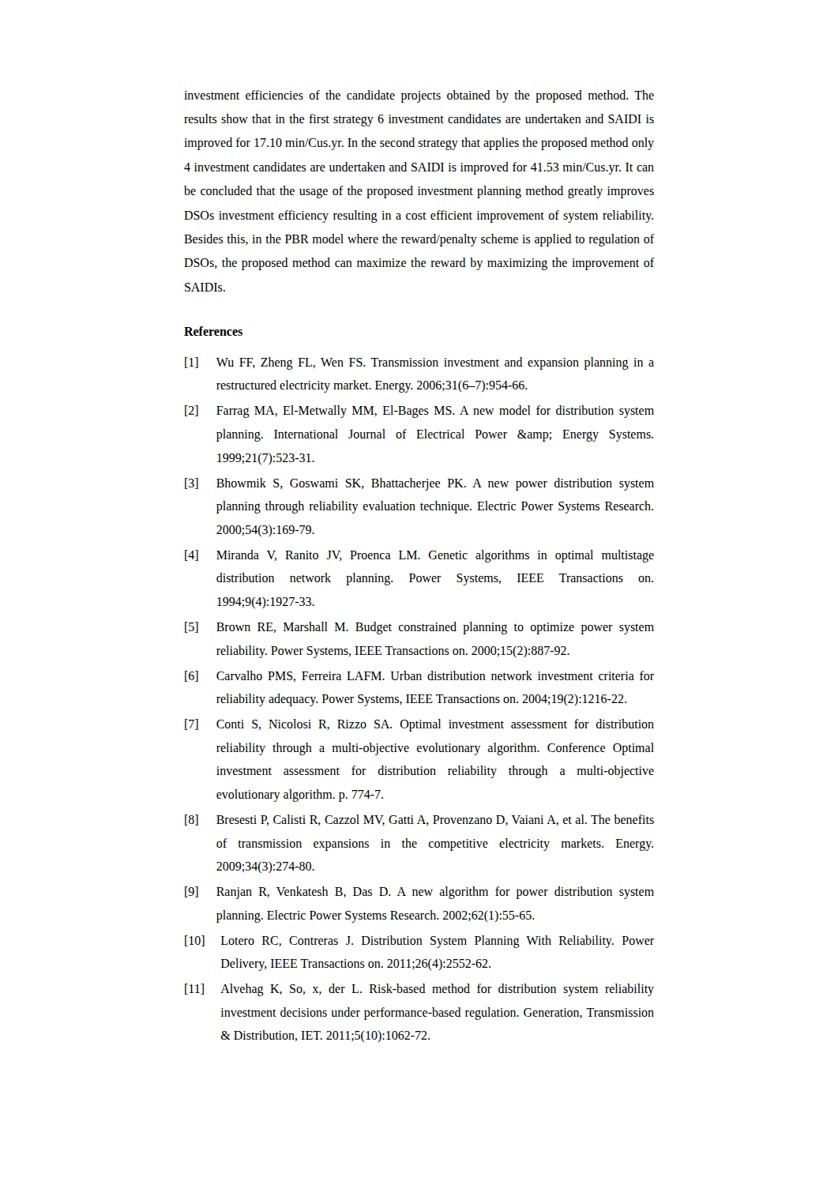investment efficiencies of the candidate projects obtained by the proposed method. The results show that in the first strategy 6 investment candidates are undertaken and SAIDI is improved for 17.10 min/Cus.yr. In the second strategy that applies the proposed method only 4 investment candidates are undertaken and SAIDI is improved for 41.53 min/Cus.yr. It can be concluded that the usage of the proposed investment planning method greatly improves DSOs investment efficiency resulting in a cost efficient improvement of system reliability. Besides this, in the PBR model where the reward/penalty scheme is applied to regulation of DSOs, the proposed method can maximize the reward by maximizing the improvement of SAIDIs.
References
[1] Wu FF, Zheng FL, Wen FS. Transmission investment and expansion planning in a restructured electricity market. Energy. 2006;31(6–7):954-66.
[2] Farrag MA, El-Metwally MM, El-Bages MS. A new model for distribution system planning. International Journal of Electrical Power &amp; Energy Systems. 1999;21(7):523-31.
[3] Bhowmik S, Goswami SK, Bhattacherjee PK. A new power distribution system planning through reliability evaluation technique. Electric Power Systems Research. 2000;54(3):169-79.
[4] Miranda V, Ranito JV, Proenca LM. Genetic algorithms in optimal multistage distribution network planning. Power Systems, IEEE Transactions on. 1994;9(4):1927-33.
[5] Brown RE, Marshall M. Budget constrained planning to optimize power system reliability. Power Systems, IEEE Transactions on. 2000;15(2):887-92.
[6] Carvalho PMS, Ferreira LAFM. Urban distribution network investment criteria for reliability adequacy. Power Systems, IEEE Transactions on. 2004;19(2):1216-22.
[7] Conti S, Nicolosi R, Rizzo SA. Optimal investment assessment for distribution reliability through a multi-objective evolutionary algorithm. Conference Optimal investment assessment for distribution reliability through a multi-objective evolutionary algorithm. p. 774-7.
[8] Bresesti P, Calisti R, Cazzol MV, Gatti A, Provenzano D, Vaiani A, et al. The benefits of transmission expansions in the competitive electricity markets. Energy. 2009;34(3):274-80.
[9] Ranjan R, Venkatesh B, Das D. A new algorithm for power distribution system planning. Electric Power Systems Research. 2002;62(1):55-65.
[10] Lotero RC, Contreras J. Distribution System Planning With Reliability. Power Delivery, IEEE Transactions on. 2011;26(4):2552-62.
[11] Alvehag K, So, x, der L. Risk-based method for distribution system reliability investment decisions under performance-based regulation. Generation, Transmission & Distribution, IET. 2011;5(10):1062-72.